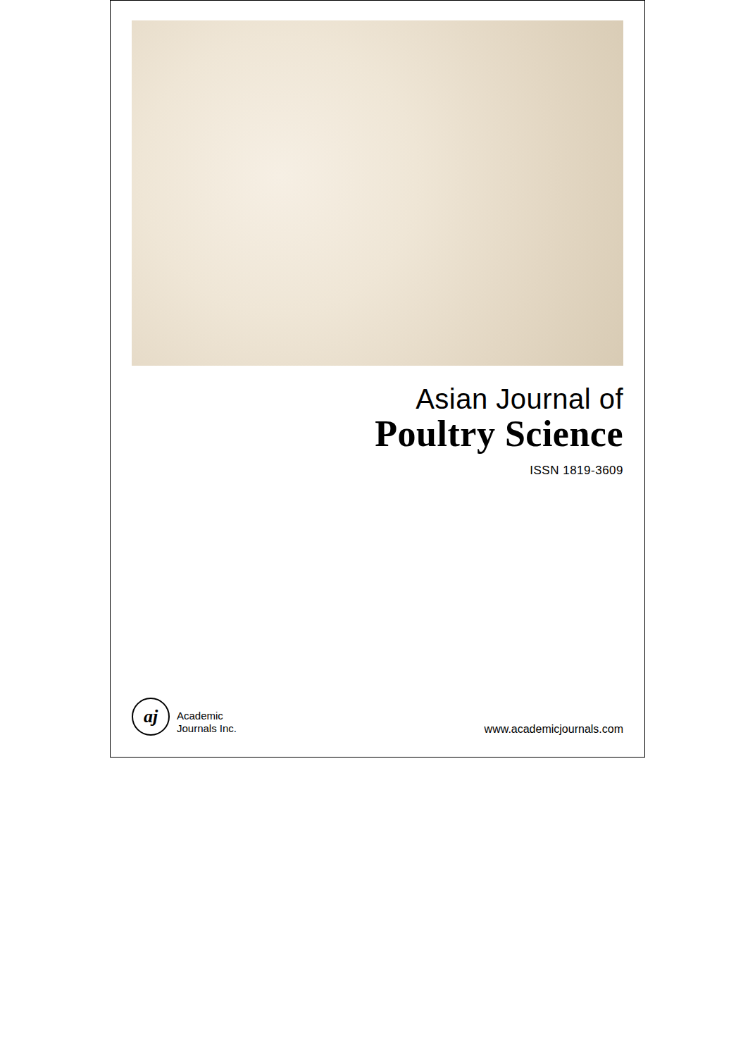Asian Journal of
Poultry Science
ISSN 1819-3609
aj
Academic
Journals Inc.
www.academicjournals.com